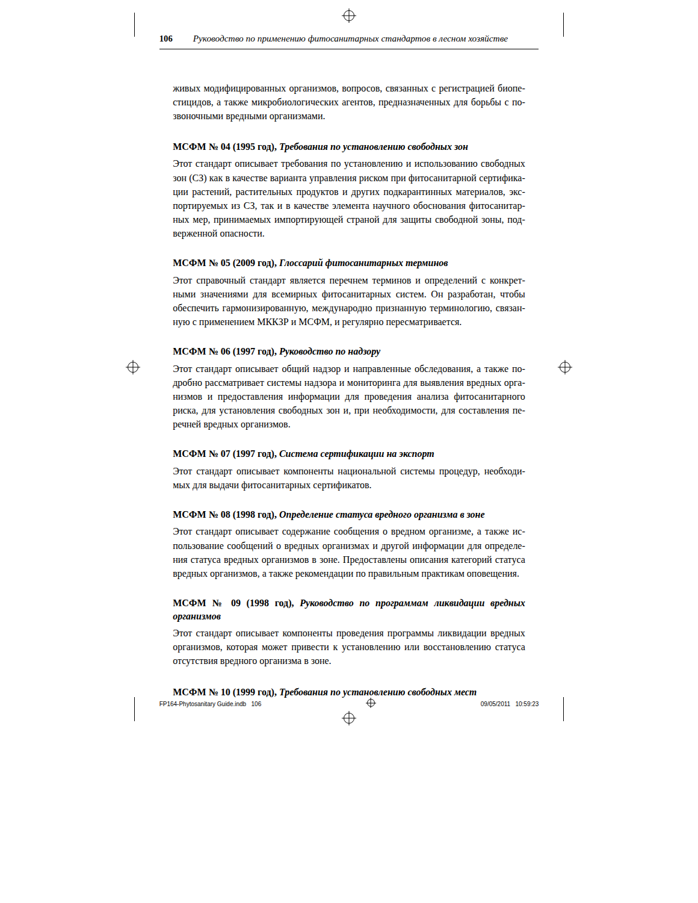106 Руководство по применению фитосанитарных стандартов в лесном хозяйстве
живых модифицированных организмов, вопросов, связанных с регистрацией биопестицидов, а также микробиологических агентов, предназначенных для борьбы с позвоночными вредными организмами.
МСФМ № 04 (1995 год), Требования по установлению свободных зон
Этот стандарт описывает требования по установлению и использованию свободных зон (СЗ) как в качестве варианта управления риском при фитосанитарной сертификации растений, растительных продуктов и других подкарантинных материалов, экспортируемых из СЗ, так и в качестве элемента научного обоснования фитосанитарных мер, принимаемых импортирующей страной для защиты свободной зоны, подверженной опасности.
МСФМ № 05 (2009 год), Глоссарий фитосанитарных терминов
Этот справочный стандарт является перечнем терминов и определений с конкретными значениями для всемирных фитосанитарных систем. Он разработан, чтобы обеспечить гармонизированную, международно признанную терминологию, связанную с применением МККЗР и МСФМ, и регулярно пересматривается.
МСФМ № 06 (1997 год), Руководство по надзору
Этот стандарт описывает общий надзор и направленные обследования, а также подробно рассматривает системы надзора и мониторинга для выявления вредных организмов и предоставления информации для проведения анализа фитосанитарного риска, для установления свободных зон и, при необходимости, для составления перечней вредных организмов.
МСФМ № 07 (1997 год), Система сертификации на экспорт
Этот стандарт описывает компоненты национальной системы процедур, необходимых для выдачи фитосанитарных сертификатов.
МСФМ № 08 (1998 год), Определение статуса вредного организма в зоне
Этот стандарт описывает содержание сообщения о вредном организме, а также использование сообщений о вредных организмах и другой информации для определения статуса вредных организмов в зоне. Предоставлены описания категорий статуса вредных организмов, а также рекомендации по правильным практикам оповещения.
МСФМ № 09 (1998 год), Руководство по программам ликвидации вредных организмов
Этот стандарт описывает компоненты проведения программы ликвидации вредных организмов, которая может привести к установлению или восстановлению статуса отсутствия вредного организма в зоне.
МСФМ № 10 (1999 год), Требования по установлению свободных мест
FP164-Phytosanitary Guide.indb 106 09/05/2011 10:59:23